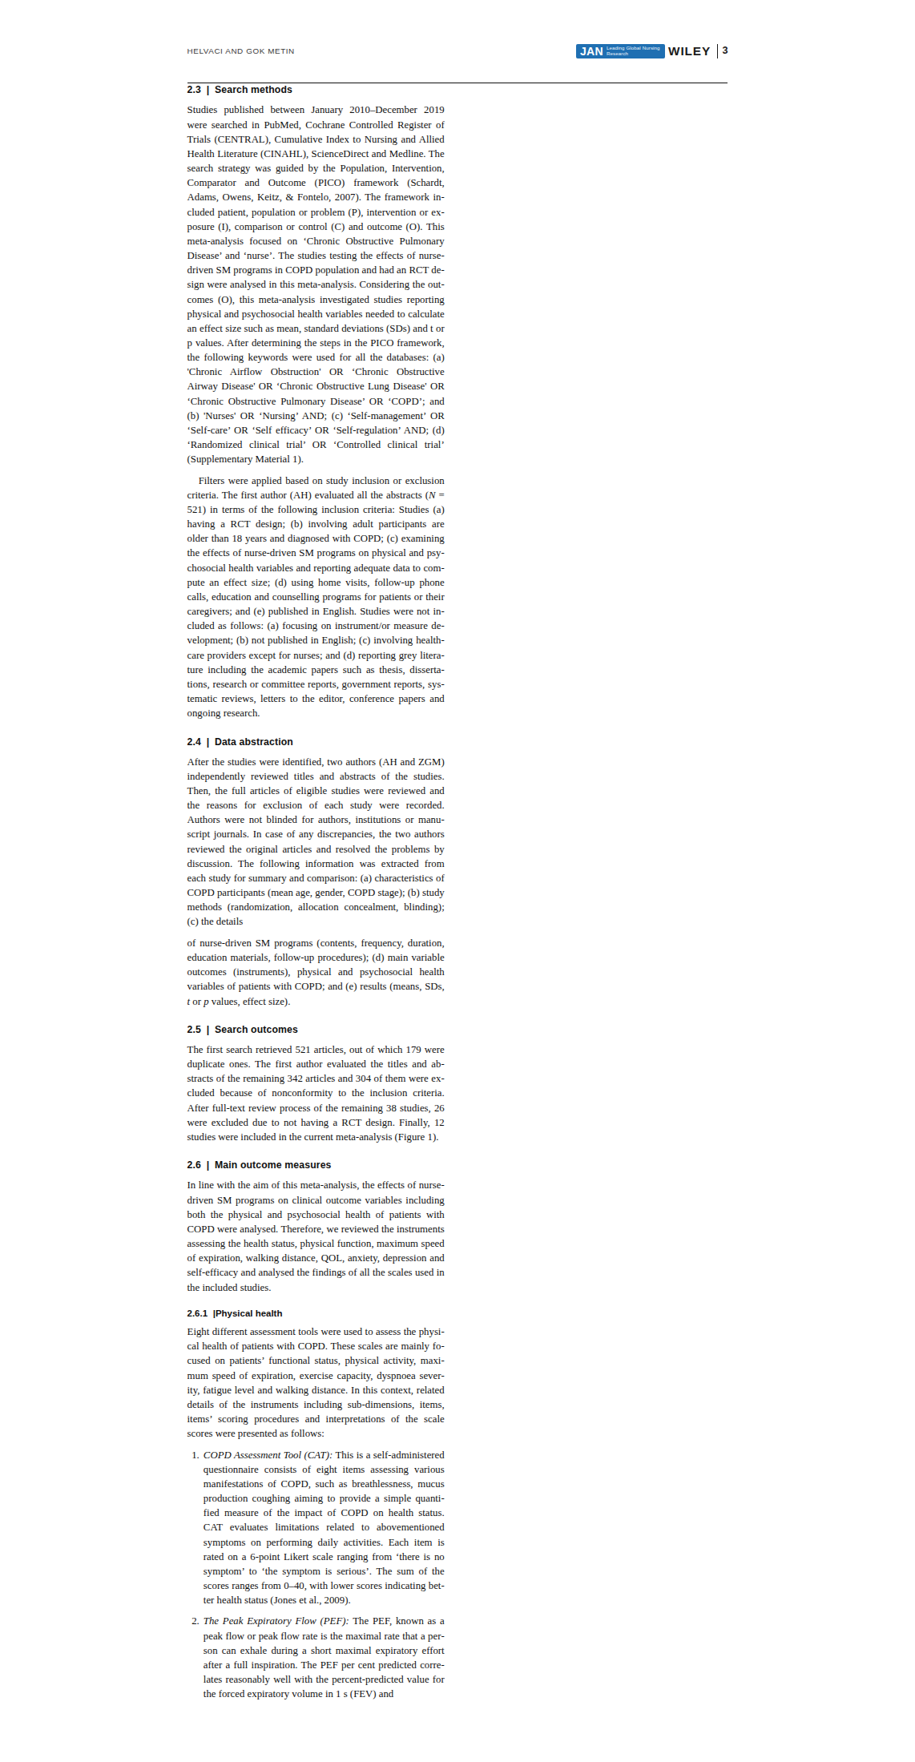Helvaci and Gok Metin
JAN Leading Global Nursing Research WILEY 3
2.3|Search methods
Studies published between January 2010–December 2019 were searched in PubMed, Cochrane Controlled Register of Trials (CENTRAL), Cumulative Index to Nursing and Allied Health Literature (CINAHL), ScienceDirect and Medline. The search strategy was guided by the Population, Intervention, Comparator and Outcome (PICO) framework (Schardt, Adams, Owens, Keitz, & Fontelo, 2007). The framework included patient, population or problem (P), intervention or exposure (I), comparison or control (C) and outcome (O). This meta-analysis focused on ‘Chronic Obstructive Pulmonary Disease’ and ‘nurse’. The studies testing the effects of nurse-driven SM programs in COPD population and had an RCT design were analysed in this meta-analysis. Considering the outcomes (O), this meta-analysis investigated studies reporting physical and psychosocial health variables needed to calculate an effect size such as mean, standard deviations (SDs) and t or p values. After determining the steps in the PICO framework, the following keywords were used for all the databases: (a) 'Chronic Airflow Obstruction' OR ‘Chronic Obstructive Airway Disease' OR ‘Chronic Obstructive Lung Disease' OR ‘Chronic Obstructive Pulmonary Disease’ OR ‘COPD’; and (b) 'Nurses' OR ‘Nursing’ AND; (c) ‘Self-management’ OR ‘Self-care’ OR ‘Self efficacy’ OR ‘Self-regulation’ AND; (d) ‘Randomized clinical trial’ OR ‘Controlled clinical trial’ (Supplementary Material 1).
Filters were applied based on study inclusion or exclusion criteria. The first author (AH) evaluated all the abstracts (N = 521) in terms of the following inclusion criteria: Studies (a) having a RCT design; (b) involving adult participants are older than 18 years and diagnosed with COPD; (c) examining the effects of nurse-driven SM programs on physical and psychosocial health variables and reporting adequate data to compute an effect size; (d) using home visits, follow-up phone calls, education and counselling programs for patients or their caregivers; and (e) published in English. Studies were not included as follows: (a) focusing on instrument/or measure development; (b) not published in English; (c) involving healthcare providers except for nurses; and (d) reporting grey literature including the academic papers such as thesis, dissertations, research or committee reports, government reports, systematic reviews, letters to the editor, conference papers and ongoing research.
2.4|Data abstraction
After the studies were identified, two authors (AH and ZGM) independently reviewed titles and abstracts of the studies. Then, the full articles of eligible studies were reviewed and the reasons for exclusion of each study were recorded. Authors were not blinded for authors, institutions or manuscript journals. In case of any discrepancies, the two authors reviewed the original articles and resolved the problems by discussion. The following information was extracted from each study for summary and comparison: (a) characteristics of COPD participants (mean age, gender, COPD stage); (b) study methods (randomization, allocation concealment, blinding); (c) the details
of nurse-driven SM programs (contents, frequency, duration, education materials, follow-up procedures); (d) main variable outcomes (instruments), physical and psychosocial health variables of patients with COPD; and (e) results (means, SDs, t or p values, effect size).
2.5|Search outcomes
The first search retrieved 521 articles, out of which 179 were duplicate ones. The first author evaluated the titles and abstracts of the remaining 342 articles and 304 of them were excluded because of nonconformity to the inclusion criteria. After full-text review process of the remaining 38 studies, 26 were excluded due to not having a RCT design. Finally, 12 studies were included in the current meta-analysis (Figure 1).
2.6|Main outcome measures
In line with the aim of this meta-analysis, the effects of nurse-driven SM programs on clinical outcome variables including both the physical and psychosocial health of patients with COPD were analysed. Therefore, we reviewed the instruments assessing the health status, physical function, maximum speed of expiration, walking distance, QOL, anxiety, depression and self-efficacy and analysed the findings of all the scales used in the included studies.
2.6.1|Physical health
Eight different assessment tools were used to assess the physical health of patients with COPD. These scales are mainly focused on patients’ functional status, physical activity, maximum speed of expiration, exercise capacity, dyspnoea severity, fatigue level and walking distance. In this context, related details of the instruments including sub-dimensions, items, items’ scoring procedures and interpretations of the scale scores were presented as follows:
COPD Assessment Tool (CAT): This is a self-administered questionnaire consists of eight items assessing various manifestations of COPD, such as breathlessness, mucus production coughing aiming to provide a simple quantified measure of the impact of COPD on health status. CAT evaluates limitations related to abovementioned symptoms on performing daily activities. Each item is rated on a 6-point Likert scale ranging from ‘there is no symptom’ to ‘the symptom is serious’. The sum of the scores ranges from 0–40, with lower scores indicating better health status (Jones et al., 2009).
The Peak Expiratory Flow (PEF): The PEF, known as a peak flow or peak flow rate is the maximal rate that a person can exhale during a short maximal expiratory effort after a full inspiration. The PEF per cent predicted correlates reasonably well with the percent-predicted value for the forced expiratory volume in 1 s (FEV) and